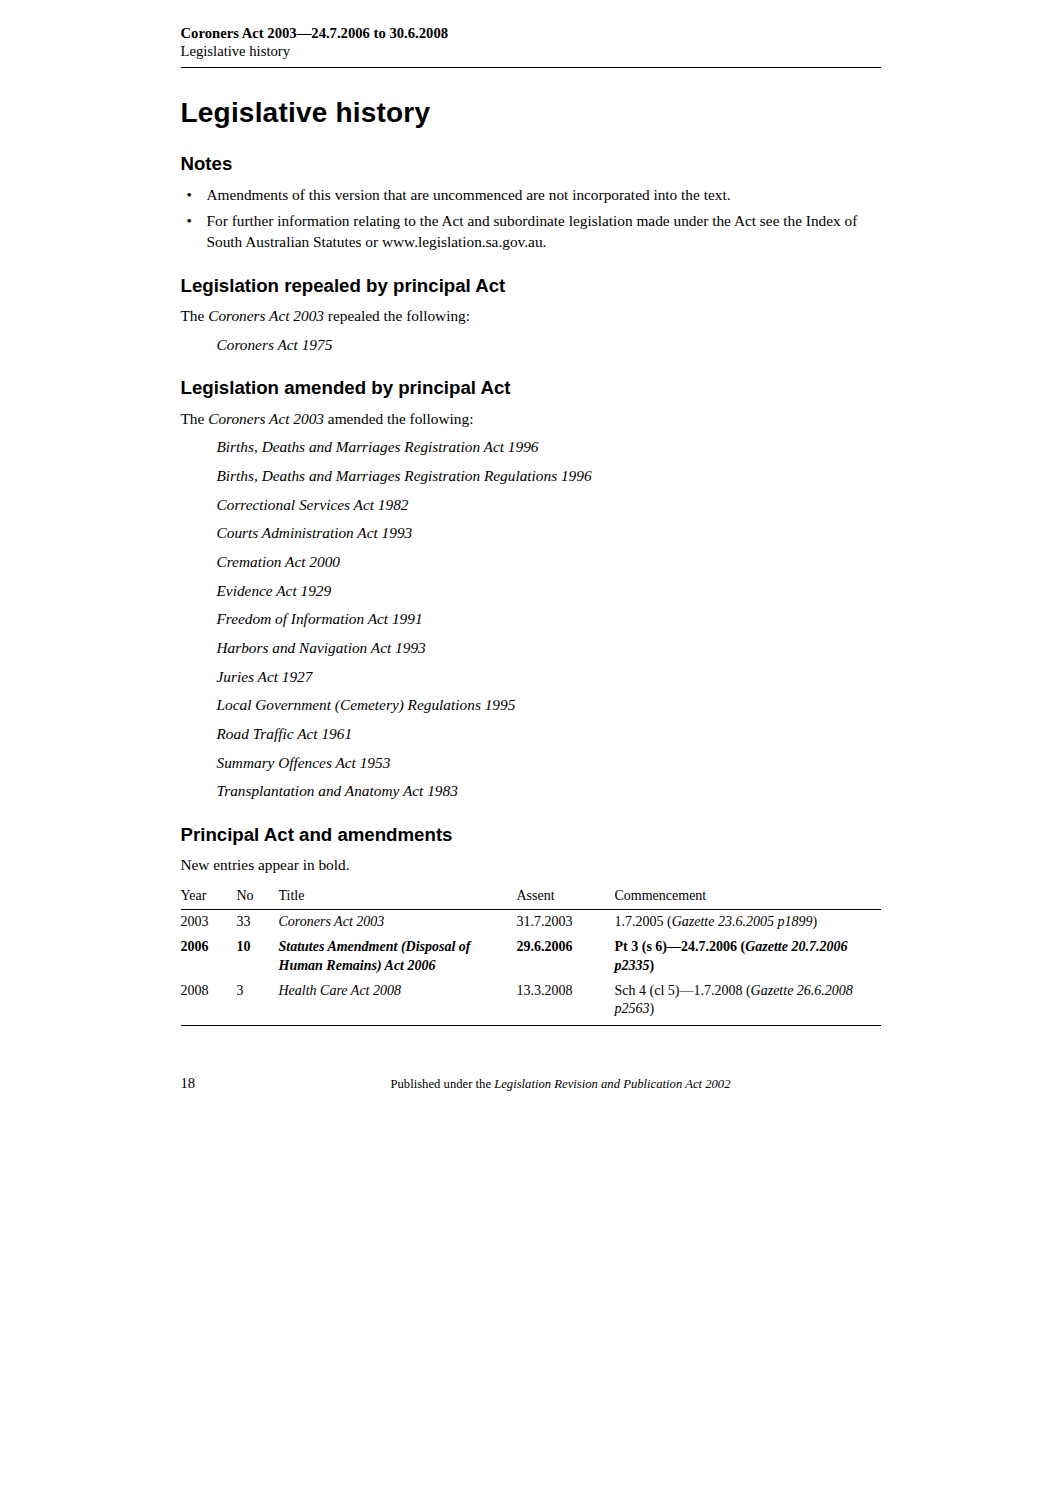Coroners Act 2003—24.7.2006 to 30.6.2008
Legislative history
Legislative history
Notes
Amendments of this version that are uncommenced are not incorporated into the text.
For further information relating to the Act and subordinate legislation made under the Act see the Index of South Australian Statutes or www.legislation.sa.gov.au.
Legislation repealed by principal Act
The Coroners Act 2003 repealed the following:
Coroners Act 1975
Legislation amended by principal Act
The Coroners Act 2003 amended the following:
Births, Deaths and Marriages Registration Act 1996
Births, Deaths and Marriages Registration Regulations 1996
Correctional Services Act 1982
Courts Administration Act 1993
Cremation Act 2000
Evidence Act 1929
Freedom of Information Act 1991
Harbors and Navigation Act 1993
Juries Act 1927
Local Government (Cemetery) Regulations 1995
Road Traffic Act 1961
Summary Offences Act 1953
Transplantation and Anatomy Act 1983
Principal Act and amendments
New entries appear in bold.
| Year | No | Title | Assent | Commencement |
| --- | --- | --- | --- | --- |
| 2003 | 33 | Coroners Act 2003 | 31.7.2003 | 1.7.2005 ( Gazette 23.6.2005 p1899 ) |
| 2006 | 10 | Statutes Amendment (Disposal of Human Remains) Act 2006 | 29.6.2006 | Pt 3 (s 6)—24.7.2006 ( Gazette 20.7.2006 p2335 ) |
| 2008 | 3 | Health Care Act 2008 | 13.3.2008 | Sch 4 (cl 5)—1.7.2008 ( Gazette 26.6.2008 p2563 ) |
18
Published under the Legislation Revision and Publication Act 2002